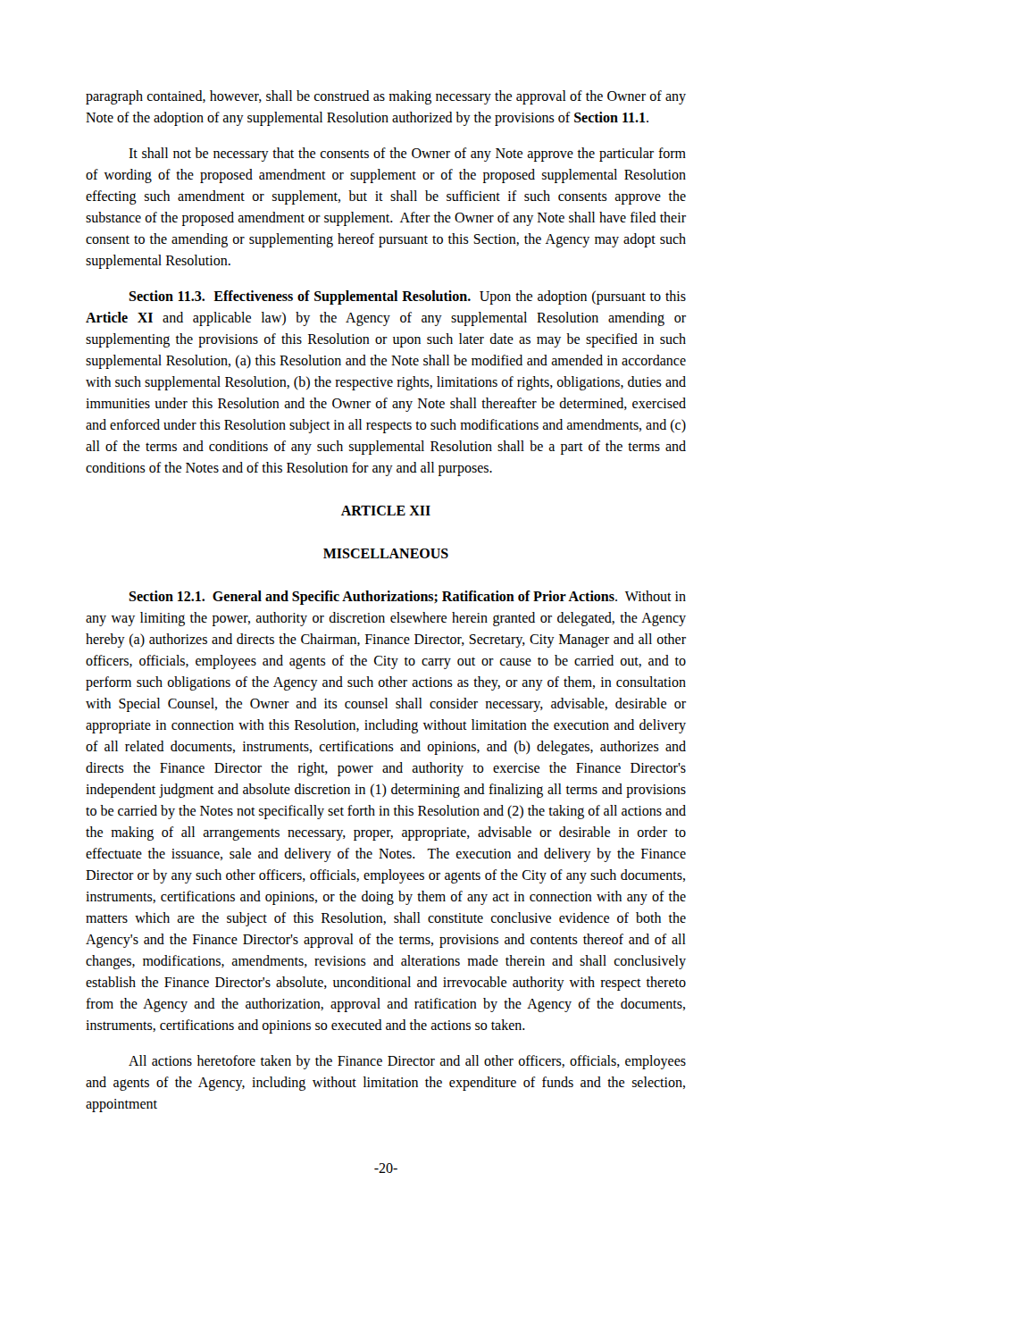paragraph contained, however, shall be construed as making necessary the approval of the Owner of any Note of the adoption of any supplemental Resolution authorized by the provisions of Section 11.1.
It shall not be necessary that the consents of the Owner of any Note approve the particular form of wording of the proposed amendment or supplement or of the proposed supplemental Resolution effecting such amendment or supplement, but it shall be sufficient if such consents approve the substance of the proposed amendment or supplement. After the Owner of any Note shall have filed their consent to the amending or supplementing hereof pursuant to this Section, the Agency may adopt such supplemental Resolution.
Section 11.3. Effectiveness of Supplemental Resolution. Upon the adoption (pursuant to this Article XI and applicable law) by the Agency of any supplemental Resolution amending or supplementing the provisions of this Resolution or upon such later date as may be specified in such supplemental Resolution, (a) this Resolution and the Note shall be modified and amended in accordance with such supplemental Resolution, (b) the respective rights, limitations of rights, obligations, duties and immunities under this Resolution and the Owner of any Note shall thereafter be determined, exercised and enforced under this Resolution subject in all respects to such modifications and amendments, and (c) all of the terms and conditions of any such supplemental Resolution shall be a part of the terms and conditions of the Notes and of this Resolution for any and all purposes.
ARTICLE XII
MISCELLANEOUS
Section 12.1. General and Specific Authorizations; Ratification of Prior Actions. Without in any way limiting the power, authority or discretion elsewhere herein granted or delegated, the Agency hereby (a) authorizes and directs the Chairman, Finance Director, Secretary, City Manager and all other officers, officials, employees and agents of the City to carry out or cause to be carried out, and to perform such obligations of the Agency and such other actions as they, or any of them, in consultation with Special Counsel, the Owner and its counsel shall consider necessary, advisable, desirable or appropriate in connection with this Resolution, including without limitation the execution and delivery of all related documents, instruments, certifications and opinions, and (b) delegates, authorizes and directs the Finance Director the right, power and authority to exercise the Finance Director's independent judgment and absolute discretion in (1) determining and finalizing all terms and provisions to be carried by the Notes not specifically set forth in this Resolution and (2) the taking of all actions and the making of all arrangements necessary, proper, appropriate, advisable or desirable in order to effectuate the issuance, sale and delivery of the Notes. The execution and delivery by the Finance Director or by any such other officers, officials, employees or agents of the City of any such documents, instruments, certifications and opinions, or the doing by them of any act in connection with any of the matters which are the subject of this Resolution, shall constitute conclusive evidence of both the Agency's and the Finance Director's approval of the terms, provisions and contents thereof and of all changes, modifications, amendments, revisions and alterations made therein and shall conclusively establish the Finance Director's absolute, unconditional and irrevocable authority with respect thereto from the Agency and the authorization, approval and ratification by the Agency of the documents, instruments, certifications and opinions so executed and the actions so taken.
All actions heretofore taken by the Finance Director and all other officers, officials, employees and agents of the Agency, including without limitation the expenditure of funds and the selection, appointment
-20-